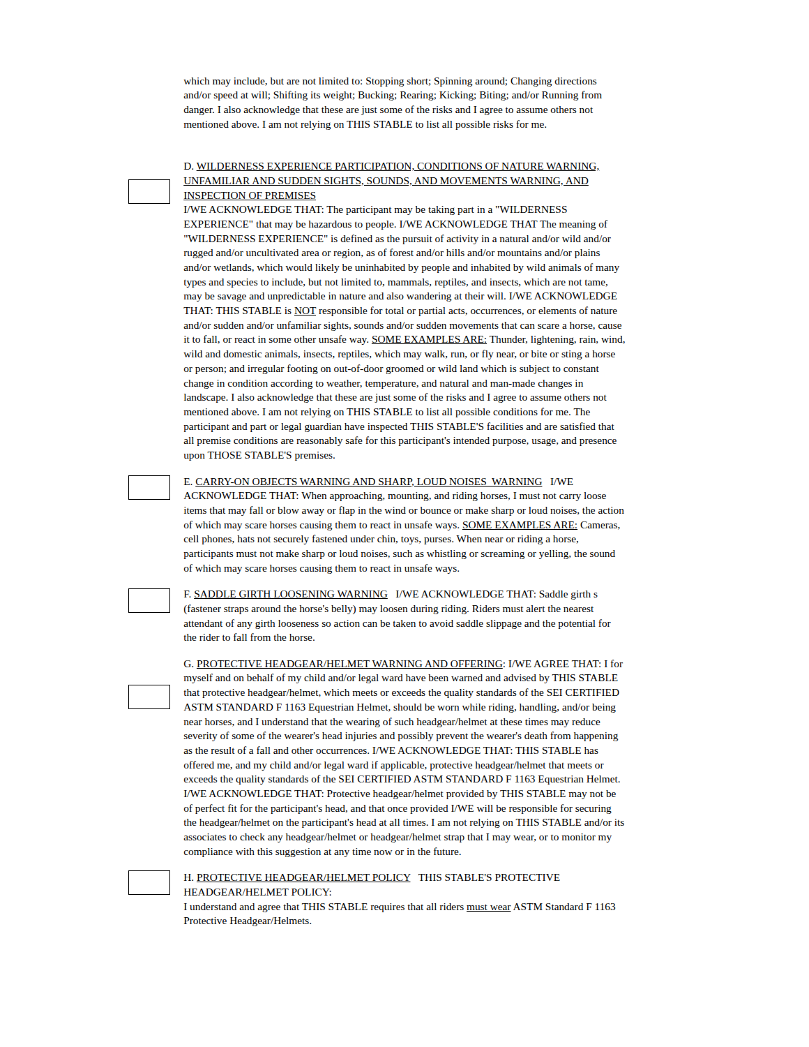which may include, but are not limited to: Stopping short; Spinning around; Changing directions and/or speed at will; Shifting its weight; Bucking; Rearing; Kicking; Biting; and/or Running from danger. I also acknowledge that these are just some of the risks and I agree to assume others not mentioned above. I am not relying on THIS STABLE to list all possible risks for me.
D. WILDERNESS EXPERIENCE PARTICIPATION, CONDITIONS OF NATURE WARNING, UNFAMILIAR AND SUDDEN SIGHTS, SOUNDS, AND MOVEMENTS WARNING, AND INSPECTION OF PREMISES
I/WE ACKNOWLEDGE THAT: The participant may be taking part in a "WILDERNESS EXPERIENCE" that may be hazardous to people. I/WE ACKNOWLEDGE THAT The meaning of "WILDERNESS EXPERIENCE" is defined as the pursuit of activity in a natural and/or wild and/or rugged and/or uncultivated area or region, as of forest and/or hills and/or mountains and/or plains and/or wetlands, which would likely be uninhabited by people and inhabited by wild animals of many types and species to include, but not limited to, mammals, reptiles, and insects, which are not tame, may be savage and unpredictable in nature and also wandering at their will. I/WE ACKNOWLEDGE THAT: THIS STABLE is NOT responsible for total or partial acts, occurrences, or elements of nature and/or sudden and/or unfamiliar sights, sounds and/or sudden movements that can scare a horse, cause it to fall, or react in some other unsafe way. SOME EXAMPLES ARE: Thunder, lightening, rain, wind, wild and domestic animals, insects, reptiles, which may walk, run, or fly near, or bite or sting a horse or person; and irregular footing on out-of-door groomed or wild land which is subject to constant change in condition according to weather, temperature, and natural and man-made changes in landscape. I also acknowledge that these are just some of the risks and I agree to assume others not mentioned above. I am not relying on THIS STABLE to list all possible conditions for me. The participant and part or legal guardian have inspected THIS STABLE'S facilities and are satisfied that all premise conditions are reasonably safe for this participant's intended purpose, usage, and presence upon THOSE STABLE'S premises.
E. CARRY-ON OBJECTS WARNING AND SHARP, LOUD NOISES WARNING I/WE ACKNOWLEDGE THAT: When approaching, mounting, and riding horses, I must not carry loose items that may fall or blow away or flap in the wind or bounce or make sharp or loud noises, the action of which may scare horses causing them to react in unsafe ways. SOME EXAMPLES ARE: Cameras, cell phones, hats not securely fastened under chin, toys, purses. When near or riding a horse, participants must not make sharp or loud noises, such as whistling or screaming or yelling, the sound of which may scare horses causing them to react in unsafe ways.
F. SADDLE GIRTH LOOSENING WARNING I/WE ACKNOWLEDGE THAT: Saddle girth s (fastener straps around the horse's belly) may loosen during riding. Riders must alert the nearest attendant of any girth looseness so action can be taken to avoid saddle slippage and the potential for the rider to fall from the horse.
G. PROTECTIVE HEADGEAR/HELMET WARNING AND OFFERING: I/WE AGREE THAT: I for myself and on behalf of my child and/or legal ward have been warned and advised by THIS STABLE that protective headgear/helmet, which meets or exceeds the quality standards of the SEI CERTIFIED ASTM STANDARD F 1163 Equestrian Helmet, should be worn while riding, handling, and/or being near horses, and I understand that the wearing of such headgear/helmet at these times may reduce severity of some of the wearer's head injuries and possibly prevent the wearer's death from happening as the result of a fall and other occurrences. I/WE ACKNOWLEDGE THAT: THIS STABLE has offered me, and my child and/or legal ward if applicable, protective headgear/helmet that meets or exceeds the quality standards of the SEI CERTIFIED ASTM STANDARD F 1163 Equestrian Helmet. I/WE ACKNOWLEDGE THAT: Protective headgear/helmet provided by THIS STABLE may not be of perfect fit for the participant's head, and that once provided I/WE will be responsible for securing the headgear/helmet on the participant's head at all times. I am not relying on THIS STABLE and/or its associates to check any headgear/helmet or headgear/helmet strap that I may wear, or to monitor my compliance with this suggestion at any time now or in the future.
H. PROTECTIVE HEADGEAR/HELMET POLICY THIS STABLE'S PROTECTIVE HEADGEAR/HELMET POLICY:
I understand and agree that THIS STABLE requires that all riders must wear ASTM Standard F 1163 Protective Headgear/Helmets.